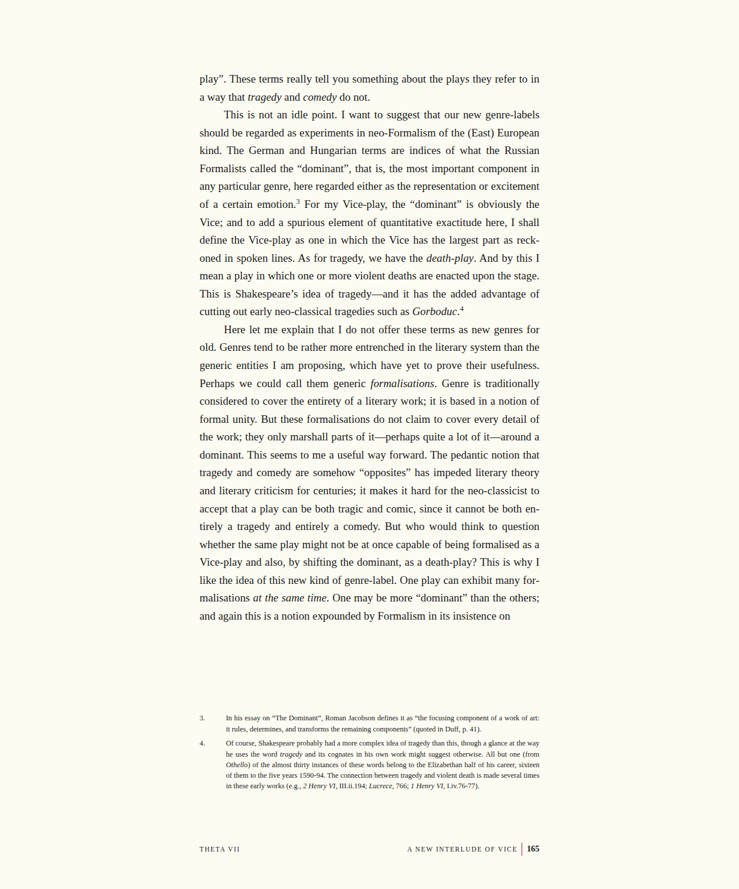play”. These terms really tell you something about the plays they refer to in a way that tragedy and comedy do not.
This is not an idle point. I want to suggest that our new genre-labels should be regarded as experiments in neo-Formalism of the (East) European kind. The German and Hungarian terms are indices of what the Russian Formalists called the “dominant”, that is, the most important component in any particular genre, here regarded either as the representation or excitement of a certain emotion.3 For my Vice-play, the “dominant” is obviously the Vice; and to add a spurious element of quantitative exactitude here, I shall define the Vice-play as one in which the Vice has the largest part as reckoned in spoken lines. As for tragedy, we have the death-play. And by this I mean a play in which one or more violent deaths are enacted upon the stage. This is Shakespeare’s idea of tragedy—and it has the added advantage of cutting out early neo-classical tragedies such as Gorboduc.4
Here let me explain that I do not offer these terms as new genres for old. Genres tend to be rather more entrenched in the literary system than the generic entities I am proposing, which have yet to prove their usefulness. Perhaps we could call them generic formalisations. Genre is traditionally considered to cover the entirety of a literary work; it is based in a notion of formal unity. But these formalisations do not claim to cover every detail of the work; they only marshall parts of it—perhaps quite a lot of it—around a dominant. This seems to me a useful way forward. The pedantic notion that tragedy and comedy are somehow “opposites” has impeded literary theory and literary criticism for centuries; it makes it hard for the neo-classicist to accept that a play can be both tragic and comic, since it cannot be both entirely a tragedy and entirely a comedy. But who would think to question whether the same play might not be at once capable of being formalised as a Vice-play and also, by shifting the dominant, as a death-play? This is why I like the idea of this new kind of genre-label. One play can exhibit many formalisations at the same time. One may be more “dominant” than the others; and again this is a notion expounded by Formalism in its insistence on
3.
In his essay on “The Dominant”, Roman Jacobson defines it as “the focusing component of a work of art: it rules, determines, and transforms the remaining components” (quoted in Duff, p. 41).
4.
Of course, Shakespeare probably had a more complex idea of tragedy than this, though a glance at the way he uses the word tragedy and its cognates in his own work might suggest otherwise. All but one (from Othello) of the almost thirty instances of these words belong to the Elizabethan half of his career, sixteen of them to the five years 1590-94. The connection between tragedy and violent death is made several times in these early works (e.g., 2 Henry VI, III.ii.194; Lucrece, 766; 1 Henry VI, I.iv.76-77).
Theta VII
A new interlude of Vice165